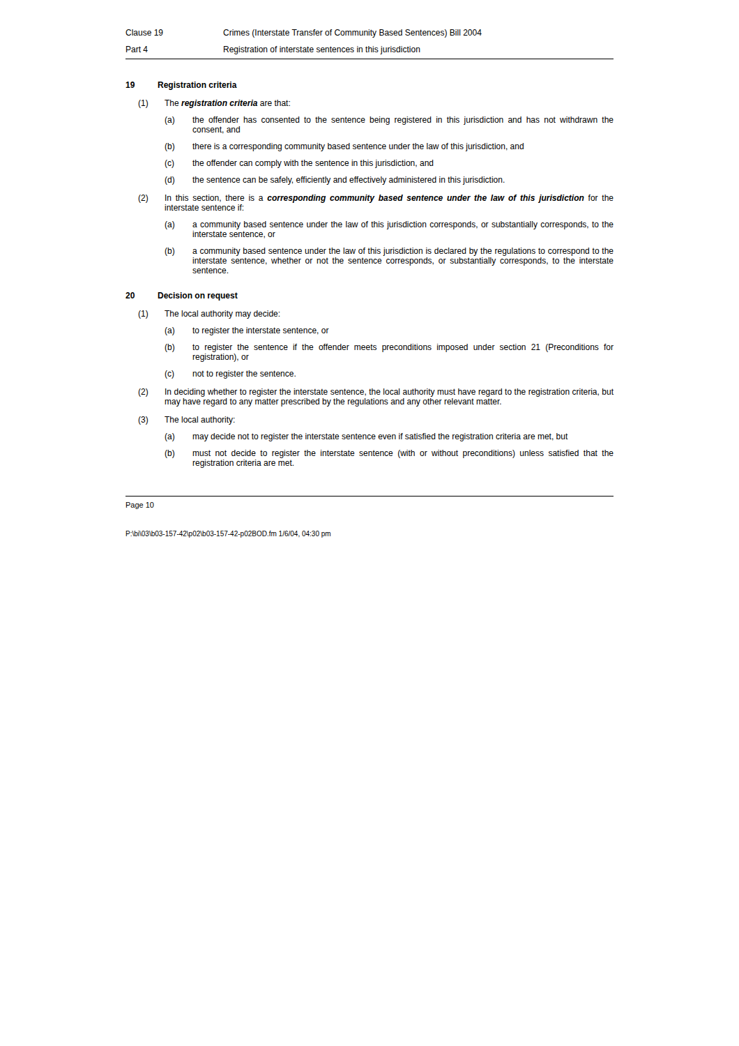Clause 19
Crimes (Interstate Transfer of Community Based Sentences) Bill 2004
Part 4
Registration of interstate sentences in this jurisdiction
19
Registration criteria
(1)
The registration criteria are that:
(a)
the offender has consented to the sentence being registered in this jurisdiction and has not withdrawn the consent, and
(b)
there is a corresponding community based sentence under the law of this jurisdiction, and
(c)
the offender can comply with the sentence in this jurisdiction, and
(d)
the sentence can be safely, efficiently and effectively administered in this jurisdiction.
(2)
In this section, there is a corresponding community based sentence under the law of this jurisdiction for the interstate sentence if:
(a)
a community based sentence under the law of this jurisdiction corresponds, or substantially corresponds, to the interstate sentence, or
(b)
a community based sentence under the law of this jurisdiction is declared by the regulations to correspond to the interstate sentence, whether or not the sentence corresponds, or substantially corresponds, to the interstate sentence.
20
Decision on request
(1)
The local authority may decide:
(a)
to register the interstate sentence, or
(b)
to register the sentence if the offender meets preconditions imposed under section 21 (Preconditions for registration), or
(c)
not to register the sentence.
(2)
In deciding whether to register the interstate sentence, the local authority must have regard to the registration criteria, but may have regard to any matter prescribed by the regulations and any other relevant matter.
(3)
The local authority:
(a)
may decide not to register the interstate sentence even if satisfied the registration criteria are met, but
(b)
must not decide to register the interstate sentence (with or without preconditions) unless satisfied that the registration criteria are met.
Page 10
P:\bi\03\b03-157-42\p02\b03-157-42-p02BOD.fm 1/6/04, 04:30 pm